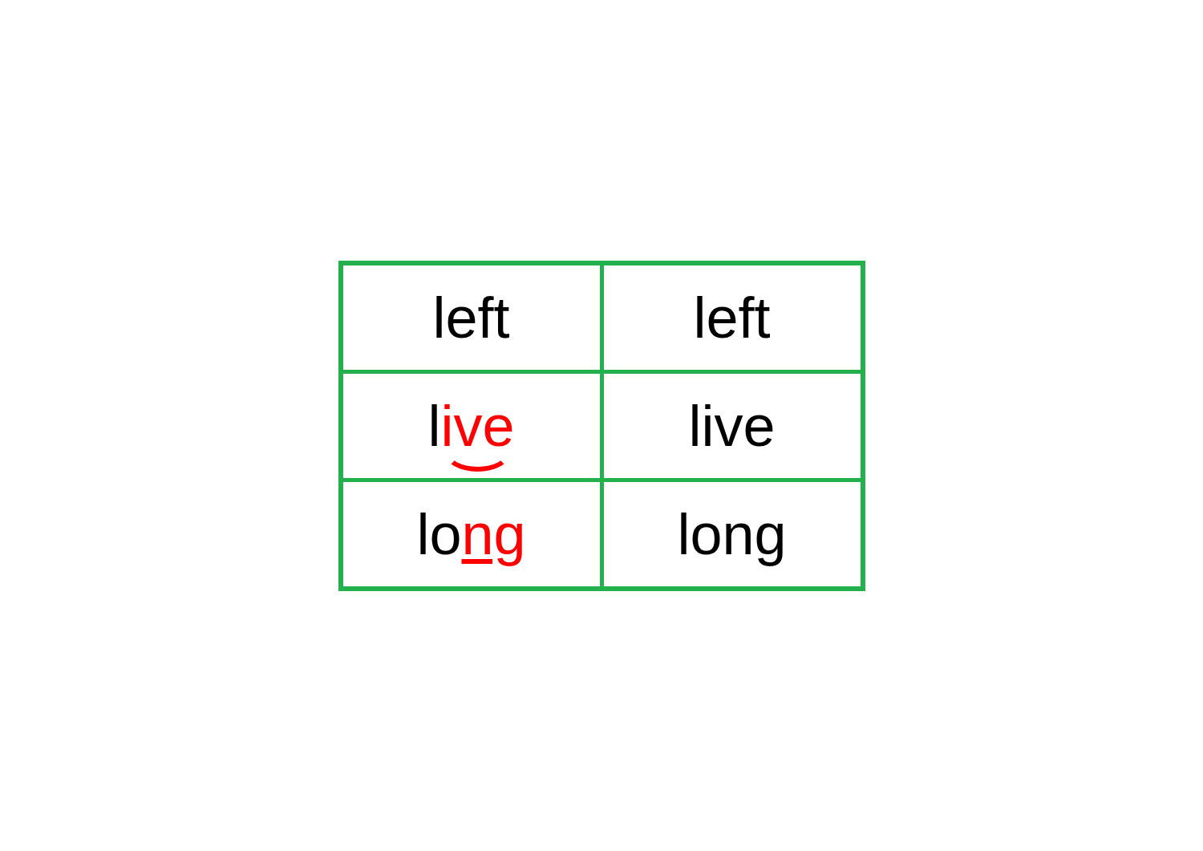| left | left |
| l ive | live |
| lo ng | long |